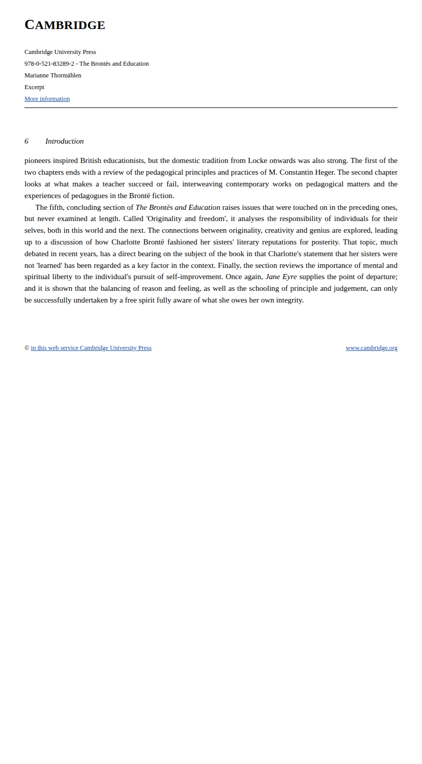CAMBRIDGE
Cambridge University Press
978-0-521-83289-2 - The Brontës and Education
Marianne Thormählen
Excerpt
More information
6 Introduction
pioneers inspired British educationists, but the domestic tradition from Locke onwards was also strong. The first of the two chapters ends with a review of the pedagogical principles and practices of M. Constantin Heger. The second chapter looks at what makes a teacher succeed or fail, interweaving contemporary works on pedagogical matters and the experiences of pedagogues in the Brontë fiction.
The fifth, concluding section of The Brontës and Education raises issues that were touched on in the preceding ones, but never examined at length. Called 'Originality and freedom', it analyses the responsibility of individuals for their selves, both in this world and the next. The connections between originality, creativity and genius are explored, leading up to a discussion of how Charlotte Brontë fashioned her sisters' literary reputations for posterity. That topic, much debated in recent years, has a direct bearing on the subject of the book in that Charlotte's statement that her sisters were not 'learned' has been regarded as a key factor in the context. Finally, the section reviews the importance of mental and spiritual liberty to the individual's pursuit of self-improvement. Once again, Jane Eyre supplies the point of departure; and it is shown that the balancing of reason and feeling, as well as the schooling of principle and judgement, can only be successfully undertaken by a free spirit fully aware of what she owes her own integrity.
© in this web service Cambridge University Press
www.cambridge.org